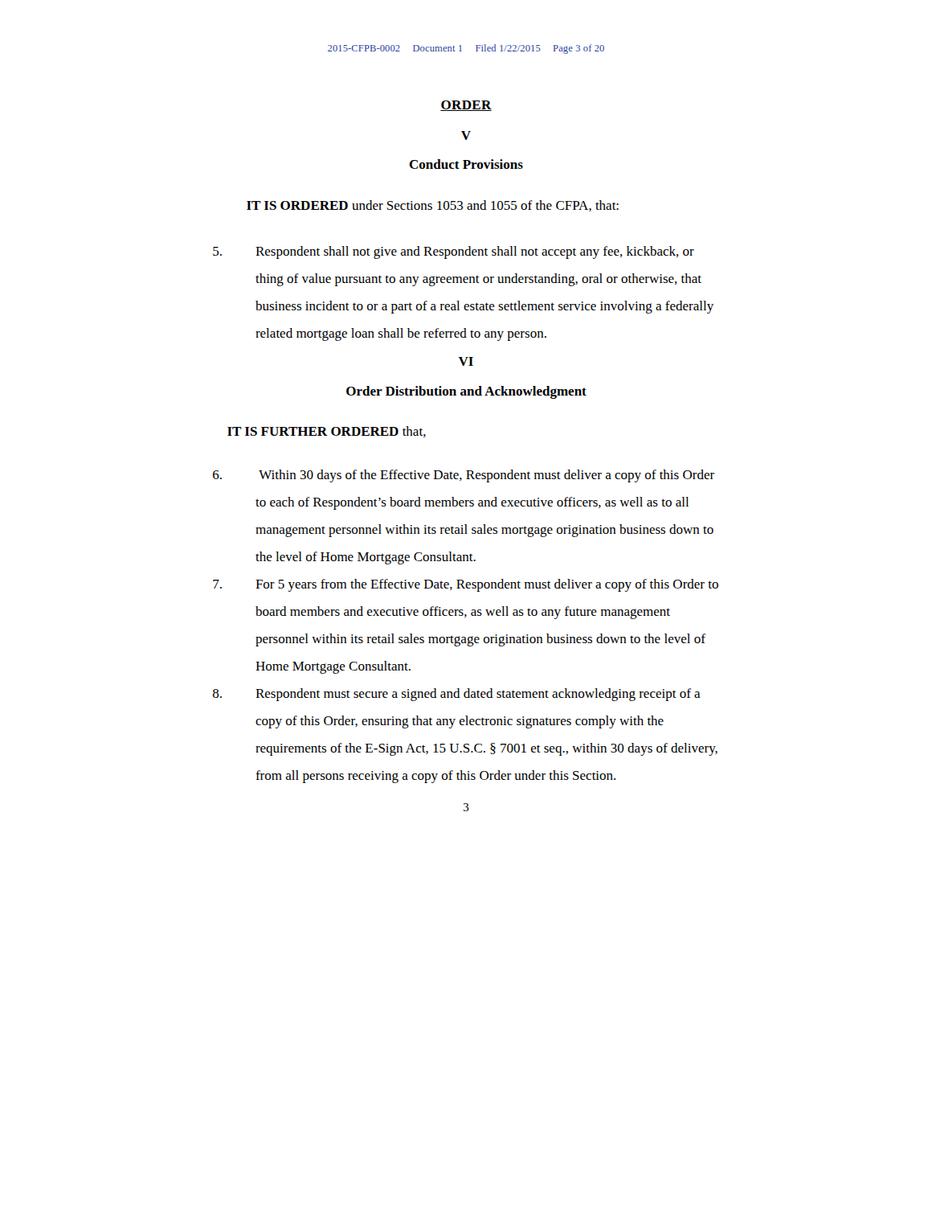2015-CFPB-0002 Document 1 Filed 1/22/2015 Page 3 of 20
ORDER
V
Conduct Provisions
IT IS ORDERED under Sections 1053 and 1055 of the CFPA, that:
5. Respondent shall not give and Respondent shall not accept any fee, kickback, or thing of value pursuant to any agreement or understanding, oral or otherwise, that business incident to or a part of a real estate settlement service involving a federally related mortgage loan shall be referred to any person.
VI
Order Distribution and Acknowledgment
IT IS FURTHER ORDERED that,
6. Within 30 days of the Effective Date, Respondent must deliver a copy of this Order to each of Respondent’s board members and executive officers, as well as to all management personnel within its retail sales mortgage origination business down to the level of Home Mortgage Consultant.
7. For 5 years from the Effective Date, Respondent must deliver a copy of this Order to board members and executive officers, as well as to any future management personnel within its retail sales mortgage origination business down to the level of Home Mortgage Consultant.
8. Respondent must secure a signed and dated statement acknowledging receipt of a copy of this Order, ensuring that any electronic signatures comply with the requirements of the E-Sign Act, 15 U.S.C. § 7001 et seq., within 30 days of delivery, from all persons receiving a copy of this Order under this Section.
3